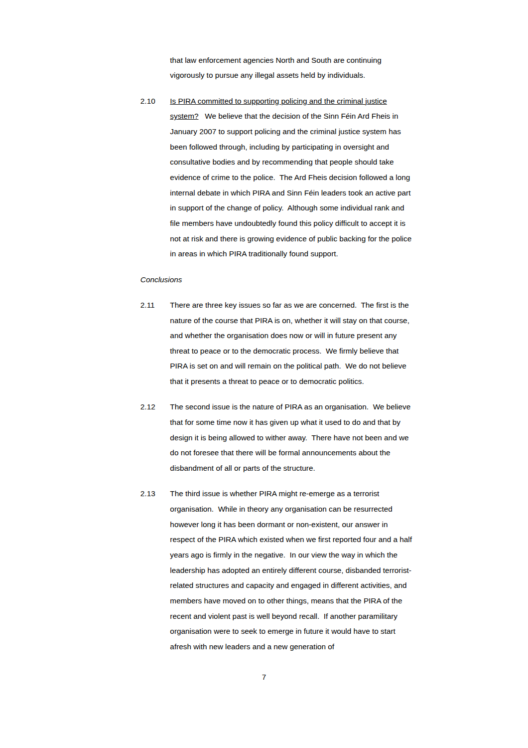that law enforcement agencies North and South are continuing vigorously to pursue any illegal assets held by individuals.
2.10 Is PIRA committed to supporting policing and the criminal justice system? We believe that the decision of the Sinn Féin Ard Fheis in January 2007 to support policing and the criminal justice system has been followed through, including by participating in oversight and consultative bodies and by recommending that people should take evidence of crime to the police. The Ard Fheis decision followed a long internal debate in which PIRA and Sinn Féin leaders took an active part in support of the change of policy. Although some individual rank and file members have undoubtedly found this policy difficult to accept it is not at risk and there is growing evidence of public backing for the police in areas in which PIRA traditionally found support.
Conclusions
2.11 There are three key issues so far as we are concerned. The first is the nature of the course that PIRA is on, whether it will stay on that course, and whether the organisation does now or will in future present any threat to peace or to the democratic process. We firmly believe that PIRA is set on and will remain on the political path. We do not believe that it presents a threat to peace or to democratic politics.
2.12 The second issue is the nature of PIRA as an organisation. We believe that for some time now it has given up what it used to do and that by design it is being allowed to wither away. There have not been and we do not foresee that there will be formal announcements about the disbandment of all or parts of the structure.
2.13 The third issue is whether PIRA might re-emerge as a terrorist organisation. While in theory any organisation can be resurrected however long it has been dormant or non-existent, our answer in respect of the PIRA which existed when we first reported four and a half years ago is firmly in the negative. In our view the way in which the leadership has adopted an entirely different course, disbanded terrorist-related structures and capacity and engaged in different activities, and members have moved on to other things, means that the PIRA of the recent and violent past is well beyond recall. If another paramilitary organisation were to seek to emerge in future it would have to start afresh with new leaders and a new generation of
7